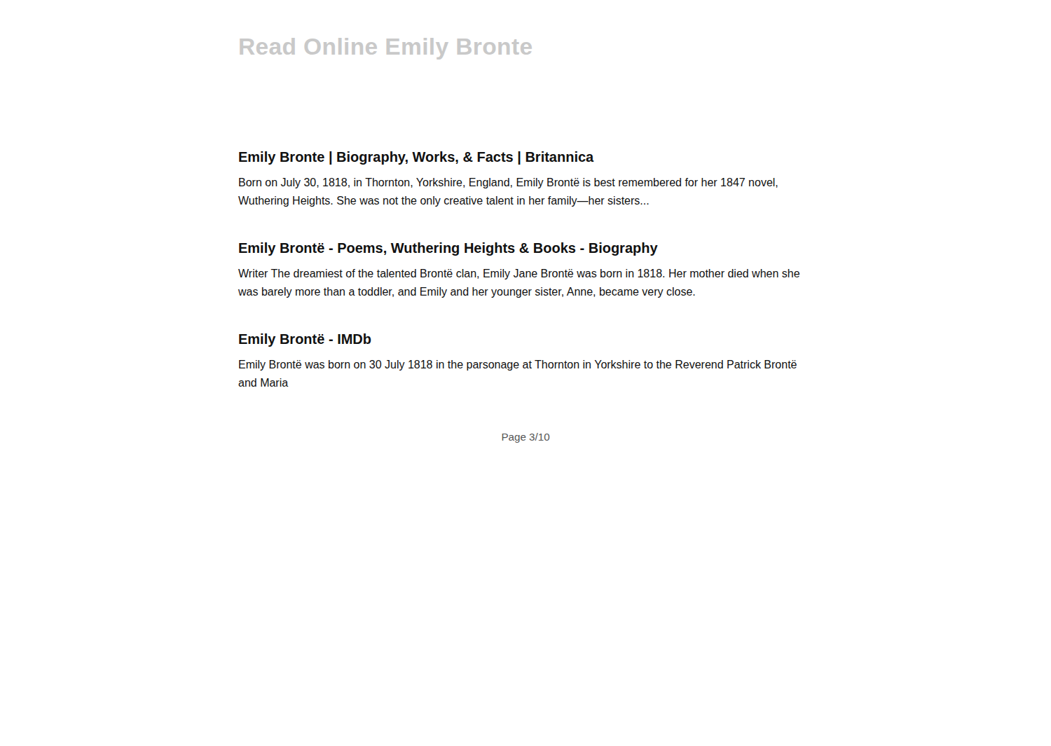Read Online Emily Bronte
Emily Bronte | Biography, Works, & Facts | Britannica
Born on July 30, 1818, in Thornton, Yorkshire, England, Emily Brontë is best remembered for her 1847 novel, Wuthering Heights. She was not the only creative talent in her family—her sisters...
Emily Brontë - Poems, Wuthering Heights & Books - Biography
Writer The dreamiest of the talented Brontë clan, Emily Jane Brontë was born in 1818. Her mother died when she was barely more than a toddler, and Emily and her younger sister, Anne, became very close.
Emily Brontë - IMDb
Emily Brontë was born on 30 July 1818 in the parsonage at Thornton in Yorkshire to the Reverend Patrick Brontë and Maria
Page 3/10